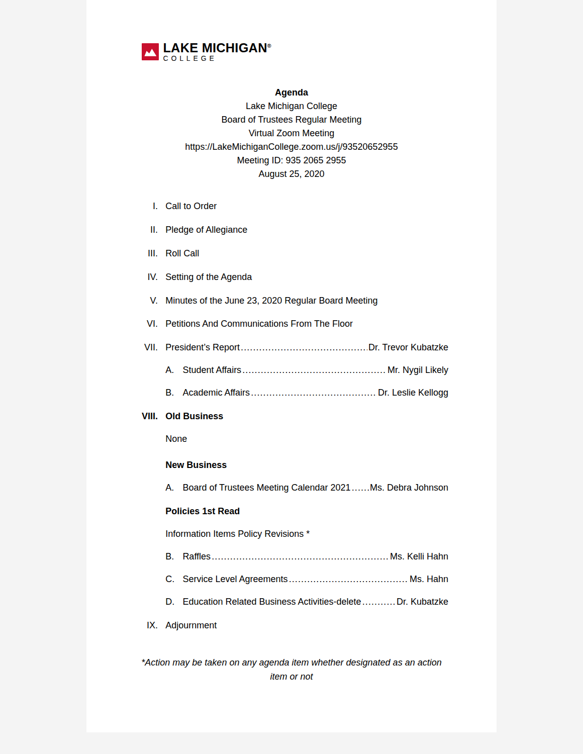LAKE MICHIGAN®COLLEGE
Agenda
Lake Michigan College
Board of Trustees Regular Meeting
Virtual Zoom Meeting
https://LakeMichiganCollege.zoom.us/j/93520652955
Meeting ID: 935 2065 2955
August 25, 2020
I. Call to Order
II. Pledge of Allegiance
III. Roll Call
IV. Setting of the Agenda
V. Minutes of the June 23, 2020 Regular Board Meeting
VI. Petitions And Communications From The Floor
VII.
President’s Report .................................................................................................................................................. Dr. Trevor Kubatzke
A. Student Affairs .................................................................................................................................................. Mr. Nygil Likely
B. Academic Affairs .................................................................................................................................................. Dr. Leslie Kellogg
VIII.
Old Business
None
New Business
A. Board of Trustees Meeting Calendar 2021 .................................................................................................................................................. Ms. Debra Johnson
Policies 1st Read
Information Items Policy Revisions *
B. Raffles .................................................................................................................................................. Ms. Kelli Hahn
C. Service Level Agreements .................................................................................................................................................. Ms. Hahn
D. Education Related Business Activities-delete .................................................................................................................................................. Dr. Kubatzke
IX. Adjournment
*Action may be taken on any agenda item whether designated as an action item or not